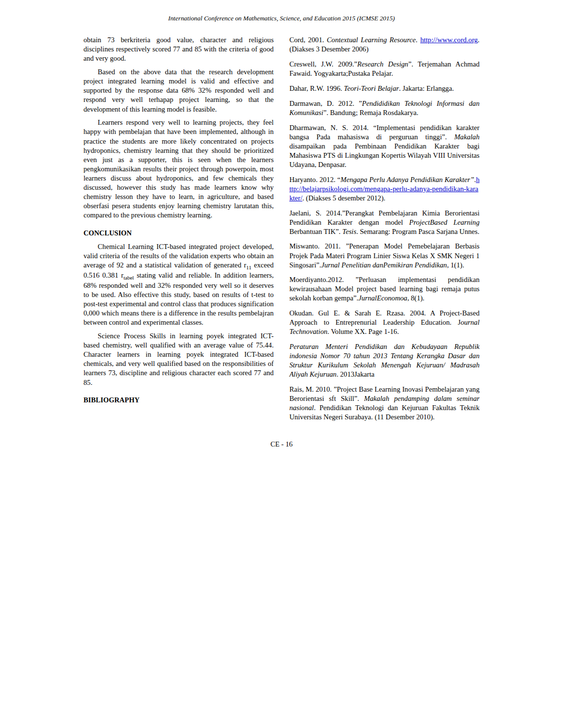International Conference on Mathematics, Science, and Education 2015 (ICMSE 2015)
obtain 73 berkriteria good value, character and religious disciplines respectively scored 77 and 85 with the criteria of good and very good.
Based on the above data that the research development project integrated learning model is valid and effective and supported by the response data 68% 32% responded well and respond very well terhapap project learning, so that the development of this learning model is feasible.
Learners respond very well to learning projects, they feel happy with pembelajan that have been implemented, although in practice the students are more likely concentrated on projects hydroponics, chemistry learning that they should be prioritized even just as a supporter, this is seen when the learners pengkomunikasikan results their project through powerpoin, most learners discuss about hydroponics, and few chemicals they discussed, however this study has made learners know why chemistry lesson they have to learn, in agriculture, and based obserfasi pesera students enjoy learning chemistry larutatan this, compared to the previous chemistry learning.
Conclusion
Chemical Learning ICT-based integrated project developed, valid criteria of the results of the validation experts who obtain an average of 92 and a statistical validation of generated r11 exceed 0.516 0.381 rtabel stating valid and reliable. In addition learners, 68% responded well and 32% responded very well so it deserves to be used. Also effective this study, based on results of t-test to post-test experimental and control class that produces signification 0,000 which means there is a difference in the results pembelajran between control and experimental classes.
Science Process Skills in learning poyek integrated ICT-based chemistry, well qualified with an average value of 75.44. Character learners in learning poyek integrated ICT-based chemicals, and very well qualified based on the responsibilities of learners 73, discipline and religious character each scored 77 and 85.
Bibliography
Cord, 2001. Contextual Learning Resource. http://www.cord.org. (Diakses 3 Desember 2006)
Creswell, J.W. 2009.”Research Design”. Terjemahan Achmad Fawaid. Yogyakarta;Pustaka Pelajar.
Dahar, R.W. 1996. Teori-Teori Belajar. Jakarta: Erlangga.
Darmawan, D. 2012. ”Pendididikan Teknologi Informasi dan Komunikasi”. Bandung; Remaja Rosdakarya.
Dharmawan, N. S. 2014. “Implementasi pendidikan karakter bangsa Pada mahasiswa di perguruan tinggi”. Makalah disampaikan pada Pembinaan Pendidikan Karakter bagi Mahasiswa PTS di Lingkungan Kopertis Wilayah VIII Universitas Udayana, Denpasar.
Haryanto. 2012. “Mengapa Perlu Adanya Pendidikan Karakter”.http://belajarpsikologi.com/mengapa-perlu-adanya-pendidikan-karakter/. (Diakses 5 desember 2012).
Jaelani, S. 2014.”Perangkat Pembelajaran Kimia Berorientasi Pendidikan Karakter dengan model ProjectBased Learning Berbantuan TIK”. Tesis. Semarang: Program Pasca Sarjana Unnes.
Miswanto. 2011. ”Penerapan Model Pemebelajaran Berbasis Projek Pada Materi Program Linier Siswa Kelas X SMK Negeri 1 Singosari”.Jurnal Penelitian danPemikiran Pendidikan, 1(1).
Moerdiyanto.2012. ”Perluasan implementasi pendidikan kewirausahaan Model project based learning bagi remaja putus sekolah korban gempa”.JurnalEconomoa, 8(1).
Okudan. Gul E. & Sarah E. Rzasa. 2004. A Project-Based Approach to Entreprenurial Leadership Education. Journal Technovation. Volume XX. Page 1-16.
Peraturan Menteri Pendidikan dan Kebudayaan Republik indonesia Nomor 70 tahun 2013 Tentang Kerangka Dasar dan Struktur Kurikulum Sekolah Menengah Kejuruan/ Madrasah Aliyah Kejuruan. 2013Jakarta
Rais, M. 2010. ”Project Base Learning Inovasi Pembelajaran yang Berorientasi sft Skill”. Makalah pendamping dalam seminar nasional. Pendidikan Teknologi dan Kejuruan Fakultas Teknik Universitas Negeri Surabaya. (11 Desember 2010).
CE - 16